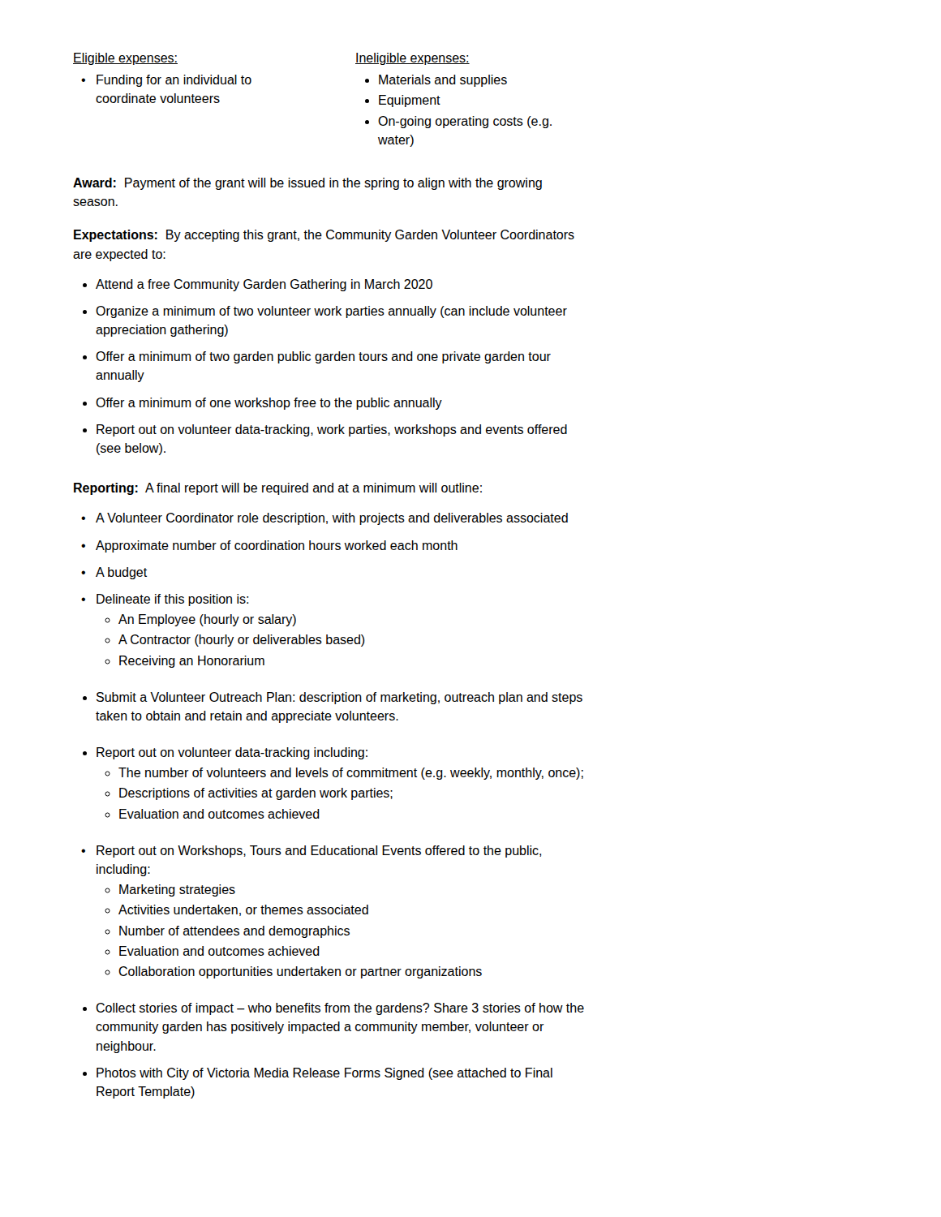Eligible expenses:
Funding for an individual to coordinate volunteers
Ineligible expenses:
Materials and supplies
Equipment
On-going operating costs (e.g. water)
Award: Payment of the grant will be issued in the spring to align with the growing season.
Expectations: By accepting this grant, the Community Garden Volunteer Coordinators are expected to:
Attend a free Community Garden Gathering in March 2020
Organize a minimum of two volunteer work parties annually (can include volunteer appreciation gathering)
Offer a minimum of two garden public garden tours and one private garden tour annually
Offer a minimum of one workshop free to the public annually
Report out on volunteer data-tracking, work parties, workshops and events offered (see below).
Reporting: A final report will be required and at a minimum will outline:
A Volunteer Coordinator role description, with projects and deliverables associated
Approximate number of coordination hours worked each month
A budget
Delineate if this position is:
An Employee (hourly or salary)
A Contractor (hourly or deliverables based)
Receiving an Honorarium
Submit a Volunteer Outreach Plan: description of marketing, outreach plan and steps taken to obtain and retain and appreciate volunteers.
Report out on volunteer data-tracking including:
The number of volunteers and levels of commitment (e.g. weekly, monthly, once);
Descriptions of activities at garden work parties;
Evaluation and outcomes achieved
Report out on Workshops, Tours and Educational Events offered to the public, including:
Marketing strategies
Activities undertaken, or themes associated
Number of attendees and demographics
Evaluation and outcomes achieved
Collaboration opportunities undertaken or partner organizations
Collect stories of impact – who benefits from the gardens? Share 3 stories of how the community garden has positively impacted a community member, volunteer or neighbour.
Photos with City of Victoria Media Release Forms Signed (see attached to Final Report Template)